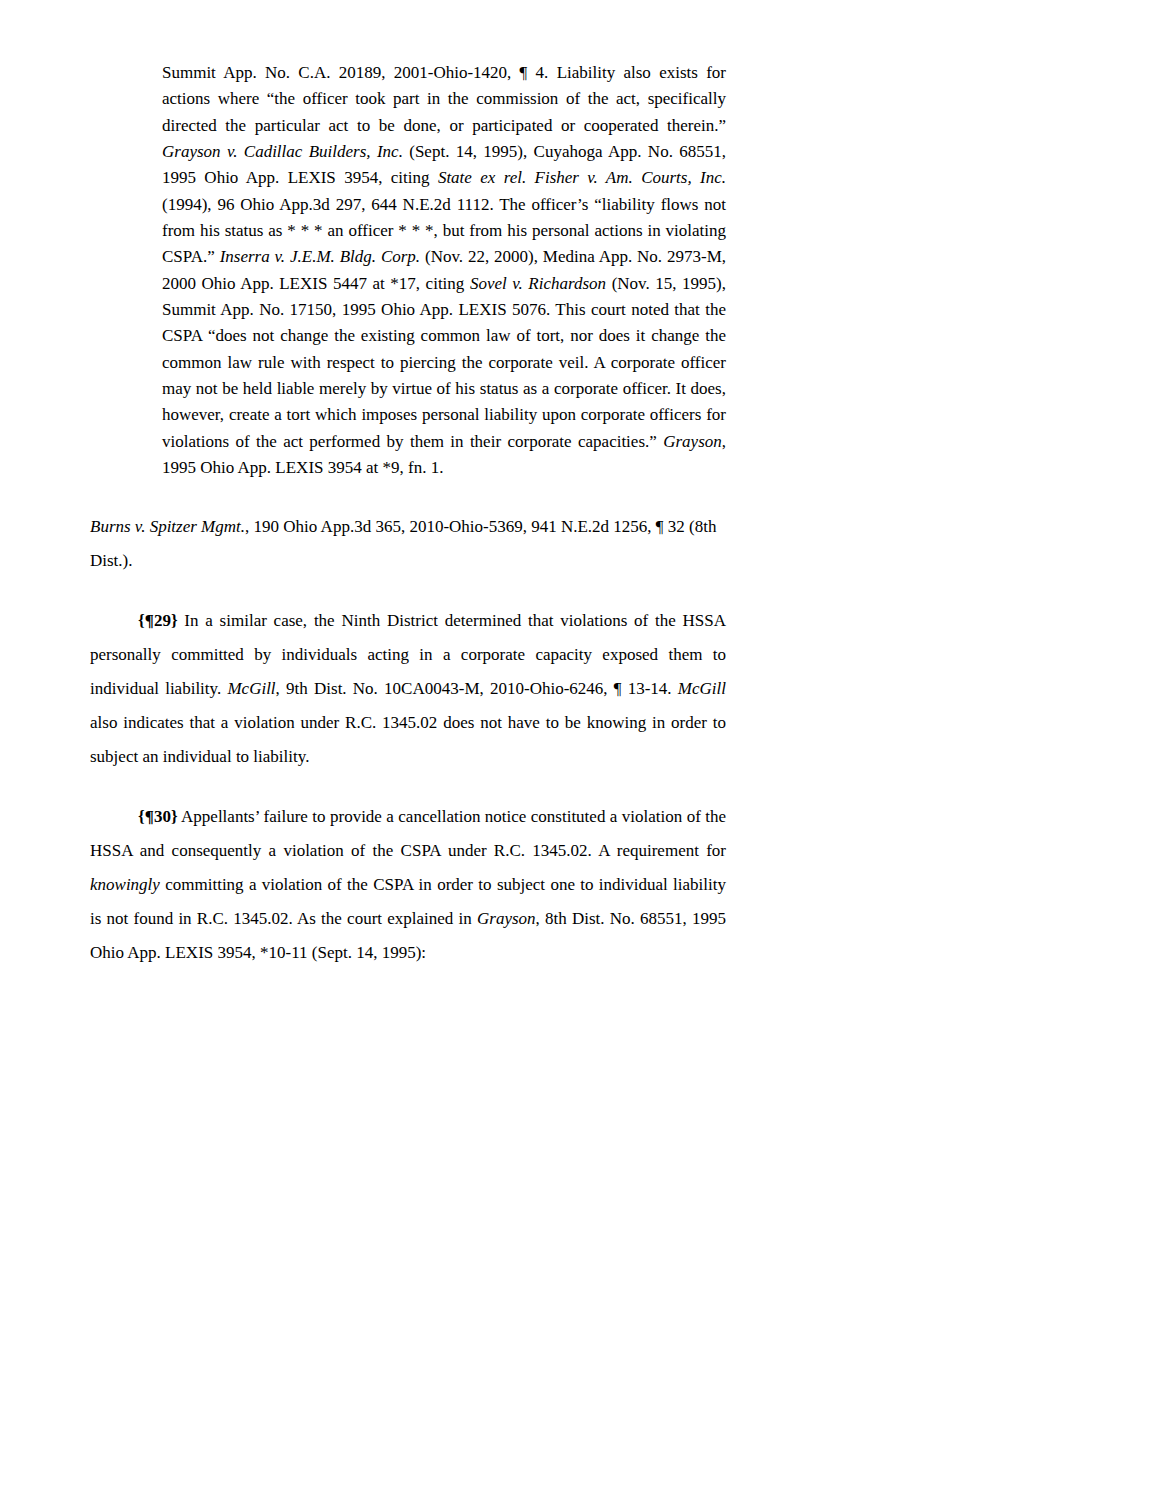Summit App. No. C.A. 20189, 2001-Ohio-1420, ¶ 4. Liability also exists for actions where “the officer took part in the commission of the act, specifically directed the particular act to be done, or participated or cooperated therein.” Grayson v. Cadillac Builders, Inc. (Sept. 14, 1995), Cuyahoga App. No. 68551, 1995 Ohio App. LEXIS 3954, citing State ex rel. Fisher v. Am. Courts, Inc. (1994), 96 Ohio App.3d 297, 644 N.E.2d 1112. The officer’s “liability flows not from his status as * * * an officer * * *, but from his personal actions in violating CSPA.” Inserra v. J.E.M. Bldg. Corp. (Nov. 22, 2000), Medina App. No. 2973-M, 2000 Ohio App. LEXIS 5447 at *17, citing Sovel v. Richardson (Nov. 15, 1995), Summit App. No. 17150, 1995 Ohio App. LEXIS 5076. This court noted that the CSPA “does not change the existing common law of tort, nor does it change the common law rule with respect to piercing the corporate veil. A corporate officer may not be held liable merely by virtue of his status as a corporate officer. It does, however, create a tort which imposes personal liability upon corporate officers for violations of the act performed by them in their corporate capacities.” Grayson, 1995 Ohio App. LEXIS 3954 at *9, fn. 1.
Burns v. Spitzer Mgmt., 190 Ohio App.3d 365, 2010-Ohio-5369, 941 N.E.2d 1256, ¶ 32 (8th Dist.).
{¶29} In a similar case, the Ninth District determined that violations of the HSSA personally committed by individuals acting in a corporate capacity exposed them to individual liability. McGill, 9th Dist. No. 10CA0043-M, 2010-Ohio-6246, ¶ 13-14. McGill also indicates that a violation under R.C. 1345.02 does not have to be knowing in order to subject an individual to liability.
{¶30} Appellants’ failure to provide a cancellation notice constituted a violation of the HSSA and consequently a violation of the CSPA under R.C. 1345.02. A requirement for knowingly committing a violation of the CSPA in order to subject one to individual liability is not found in R.C. 1345.02. As the court explained in Grayson, 8th Dist. No. 68551, 1995 Ohio App. LEXIS 3954, *10-11 (Sept. 14, 1995):